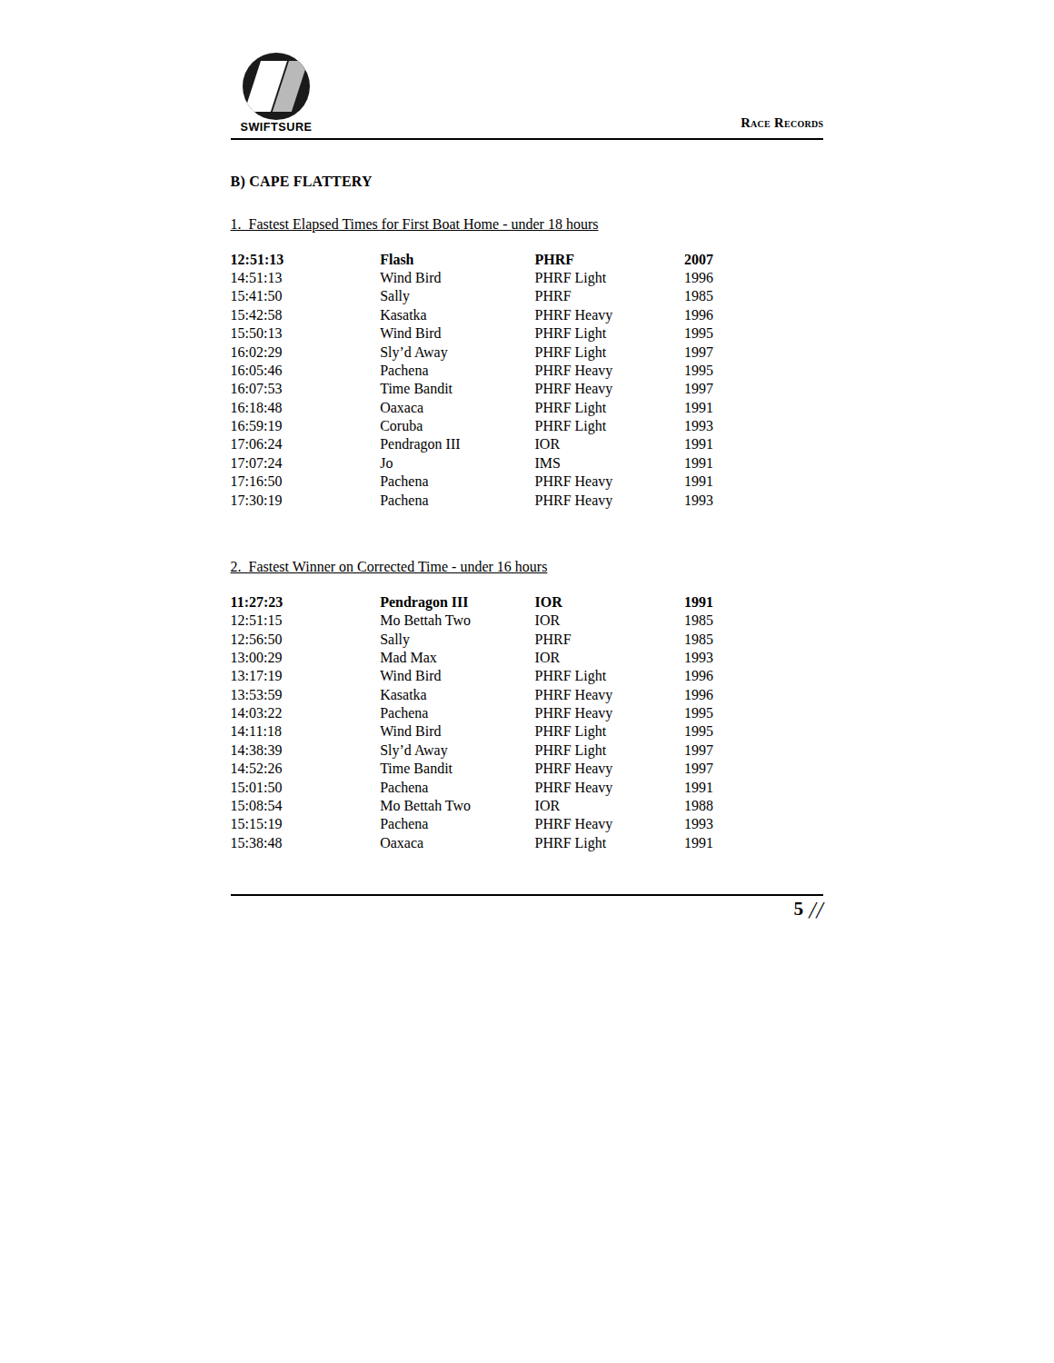SWIFTSURE
Race Records
B) CAPE FLATTERY
1. Fastest Elapsed Times for First Boat Home - under 18 hours
| 12:51:13 | Flash | PHRF | 2007 |
| 14:51:13 | Wind Bird | PHRF Light | 1996 |
| 15:41:50 | Sally | PHRF | 1985 |
| 15:42:58 | Kasatka | PHRF Heavy | 1996 |
| 15:50:13 | Wind Bird | PHRF Light | 1995 |
| 16:02:29 | Sly’d Away | PHRF Light | 1997 |
| 16:05:46 | Pachena | PHRF Heavy | 1995 |
| 16:07:53 | Time Bandit | PHRF Heavy | 1997 |
| 16:18:48 | Oaxaca | PHRF Light | 1991 |
| 16:59:19 | Coruba | PHRF Light | 1993 |
| 17:06:24 | Pendragon III | IOR | 1991 |
| 17:07:24 | Jo | IMS | 1991 |
| 17:16:50 | Pachena | PHRF Heavy | 1991 |
| 17:30:19 | Pachena | PHRF Heavy | 1993 |
2. Fastest Winner on Corrected Time - under 16 hours
| 11:27:23 | Pendragon III | IOR | 1991 |
| 12:51:15 | Mo Bettah Two | IOR | 1985 |
| 12:56:50 | Sally | PHRF | 1985 |
| 13:00:29 | Mad Max | IOR | 1993 |
| 13:17:19 | Wind Bird | PHRF Light | 1996 |
| 13:53:59 | Kasatka | PHRF Heavy | 1996 |
| 14:03:22 | Pachena | PHRF Heavy | 1995 |
| 14:11:18 | Wind Bird | PHRF Light | 1995 |
| 14:38:39 | Sly’d Away | PHRF Light | 1997 |
| 14:52:26 | Time Bandit | PHRF Heavy | 1997 |
| 15:01:50 | Pachena | PHRF Heavy | 1991 |
| 15:08:54 | Mo Bettah Two | IOR | 1988 |
| 15:15:19 | Pachena | PHRF Heavy | 1993 |
| 15:38:48 | Oaxaca | PHRF Light | 1991 |
5 ╱╱